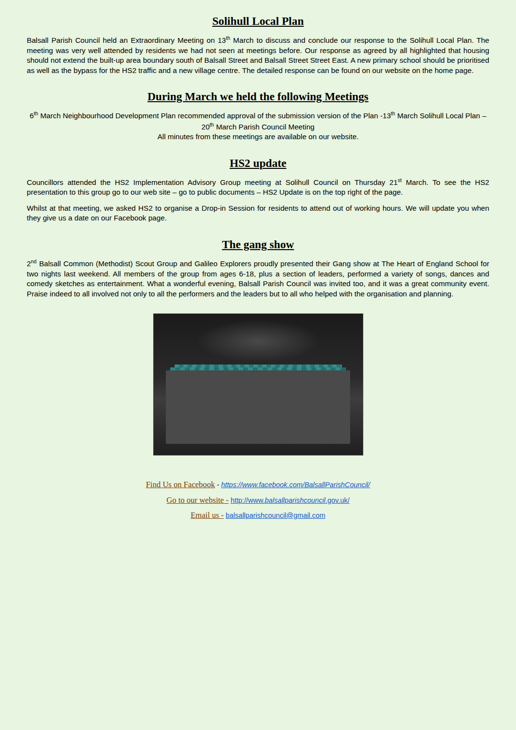Solihull Local Plan
Balsall Parish Council held an Extraordinary Meeting on 13th March to discuss and conclude our response to the Solihull Local Plan. The meeting was very well attended by residents we had not seen at meetings before. Our response as agreed by all highlighted that housing should not extend the built-up area boundary south of Balsall Street and Balsall Street Street East. A new primary school should be prioritised as well as the bypass for the HS2 traffic and a new village centre. The detailed response can be found on our website on the home page.
During March we held the following Meetings
6th March Neighbourhood Development Plan recommended approval of the submission version of the Plan -13th March Solihull Local Plan – 20th March Parish Council Meeting
All minutes from these meetings are available on our website.
HS2 update
Councillors attended the HS2 Implementation Advisory Group meeting at Solihull Council on Thursday 21st March. To see the HS2 presentation to this group go to our web site – go to public documents – HS2 Update is on the top right of the page.
Whilst at that meeting, we asked HS2 to organise a Drop-in Session for residents to attend out of working hours. We will update you when they give us a date on our Facebook page.
The gang show
2nd Balsall Common (Methodist) Scout Group and Galileo Explorers proudly presented their Gang show at The Heart of England School for two nights last weekend. All members of the group from ages 6-18, plus a section of leaders, performed a variety of songs, dances and comedy sketches as entertainment. What a wonderful evening, Balsall Parish Council was invited too, and it was a great community event. Praise indeed to all involved not only to all the performers and the leaders but to all who helped with the organisation and planning.
Find Us on Facebook - https://www.facebook.com/BalsallParishCouncil/
Go to our website - http://www.balsallparishcouncil.gov.uk/
Email us - balsallparishcouncil@gmail.com